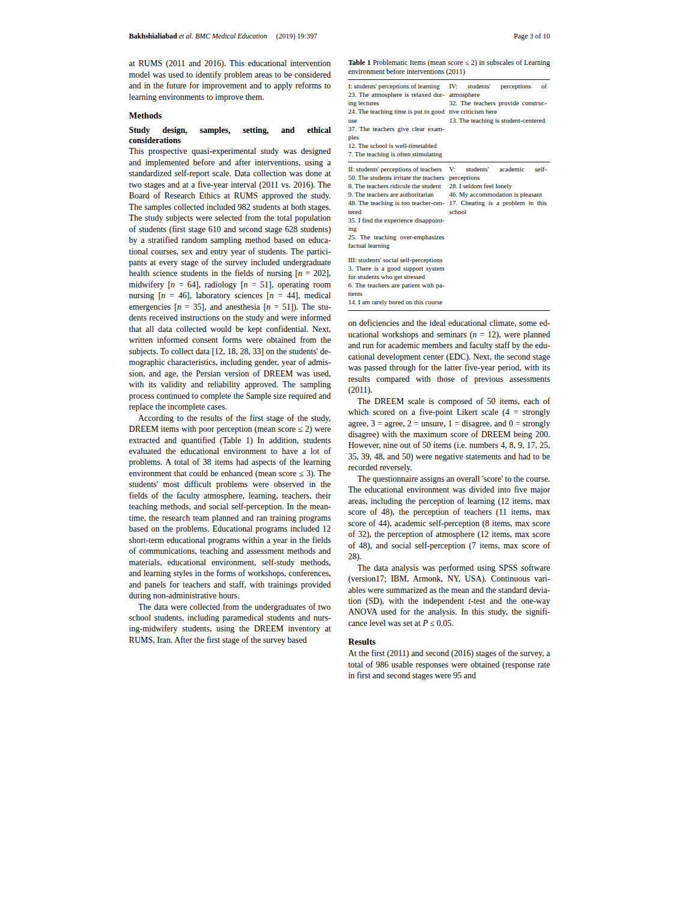Bakhshialiabad et al. BMC Medical Education (2019) 19:397
Page 3 of 10
at RUMS (2011 and 2016). This educational intervention model was used to identify problem areas to be considered and in the future for improvement and to apply reforms to learning environments to improve them.
Methods
Study design, samples, setting, and ethical considerations
This prospective quasi-experimental study was designed and implemented before and after interventions, using a standardized self-report scale. Data collection was done at two stages and at a five-year interval (2011 vs. 2016). The Board of Research Ethics at RUMS approved the study. The samples collected included 982 students at both stages. The study subjects were selected from the total population of students (first stage 610 and second stage 628 students) by a stratified random sampling method based on educational courses, sex and entry year of students. The participants at every stage of the survey included undergraduate health science students in the fields of nursing [n = 202], midwifery [n = 64], radiology [n = 51], operating room nursing [n = 46], laboratory sciences [n = 44], medical emergencies [n = 35], and anesthesia [n = 51]). The students received instructions on the study and were informed that all data collected would be kept confidential. Next, written informed consent forms were obtained from the subjects. To collect data [12, 18, 28, 33] on the students' demographic characteristics, including gender, year of admission, and age, the Persian version of DREEM was used, with its validity and reliability approved. The sampling process continued to complete the Sample size required and replace the incomplete cases.
According to the results of the first stage of the study, DREEM items with poor perception (mean score ≤ 2) were extracted and quantified (Table 1) In addition, students evaluated the educational environment to have a lot of problems. A total of 38 items had aspects of the learning environment that could be enhanced (mean score ≤ 3). The students' most difficult problems were observed in the fields of the faculty atmosphere, learning, teachers, their teaching methods, and social self-perception. In the meantime, the research team planned and ran training programs based on the problems. Educational programs included 12 short-term educational programs within a year in the fields of communications, teaching and assessment methods and materials, educational environment, self-study methods, and learning styles in the forms of workshops, conferences, and panels for teachers and staff, with trainings provided during non-administrative hours.
The data were collected from the undergraduates of two school students, including paramedical students and nursing-midwifery students, using the DREEM inventory at RUMS, Iran. After the first stage of the survey based
Table 1 Problematic Items (mean score ≤ 2) in subscales of Learning environment before interventions (2011)
| I: students' perceptions of learning 23. The atmosphere is relaxed during lectures 24. The teaching time is put to good use 37. The teachers give clear examples 12. The school is well-timetabled 7. The teaching is often stimulating | IV: students' perceptions of atmosphere 32. The teachers provide constructive criticism here 13. The teaching is student-centered |
| II: students' perceptions of teachers 50. The students irritate the teachers 8. The teachers ridicule the student 9. The teachers are authoritarian 48. The teaching is too teacher-centered 35. I find the experience disappointing 25. The teaching over-emphasizes factual learning | V: students' academic self-perceptions 28. I seldom feel lonely 46. My accommodation is pleasant 17. Cheating is a problem in this school |
| III: students' social self-perceptions 3. There is a good support system for students who get stressed 6. The teachers are patient with patients 14. I am rarely bored on this course | |
on deficiencies and the ideal educational climate, some educational workshops and seminars (n = 12), were planned and run for academic members and faculty staff by the educational development center (EDC). Next, the second stage was passed through for the latter five-year period, with its results compared with those of previous assessments (2011).
The DREEM scale is composed of 50 items, each of which scored on a five-point Likert scale (4 = strongly agree, 3 = agree, 2 = unsure, 1 = disagree, and 0 = strongly disagree) with the maximum score of DREEM being 200. However, nine out of 50 items (i.e. numbers 4, 8, 9, 17, 25, 35, 39, 48, and 50) were negative statements and had to be recorded reversely.
The questionnaire assigns an overall 'score' to the course. The educational environment was divided into five major areas, including the perception of learning (12 items, max score of 48), the perception of teachers (11 items, max score of 44), academic self-perception (8 items, max score of 32), the perception of atmosphere (12 items, max score of 48), and social self-perception (7 items, max score of 28).
The data analysis was performed using SPSS software (version17; IBM, Armonk, NY, USA). Continuous variables were summarized as the mean and the standard deviation (SD), with the independent t-test and the one-way ANOVA used for the analysis. In this study, the significance level was set at P ≤ 0.05.
Results
At the first (2011) and second (2016) stages of the survey, a total of 986 usable responses were obtained (response rate in first and second stages were 95 and